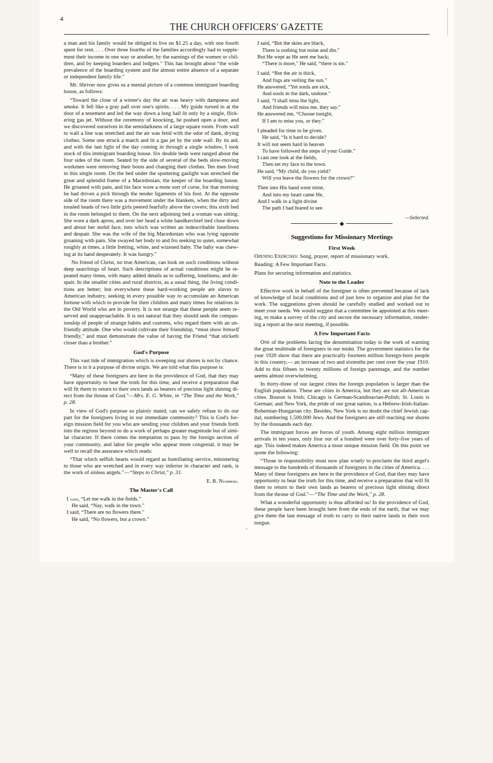4
The Church Officers' Gazette
a man and his family would be obliged to live on $1.25 a day, with one fourth spent for rent. . . . Over three fourths of the families accordingly had to supplement their income in one way or another, by the earnings of the women or children, and by keeping boarders and lodgers." This has brought about “the wide prevalence of the boarding system and the almost entire absence of a separate or independent family life."
Mr. Shriver now gives us a mental picture of a common immigrant boarding house, as follows:
“Toward the close of a winter's day the air was heavy with dampness and smoke. It fell like a gray pall over one's spirits. . . . My guide turned in at the door of a tenement and led the way down a long hall lit only by a single, flickering gas jet. Without the ceremony of knocking, he pushed open a door, and we discovered ourselves in the semidarkness of a large square room. From wall to wall a line was stretched and the air was fetid with the odor of dank, drying clothes. Some one struck a match and lit a gas jet by the side wall. By its aid, and with the last light of the day coming in through a single window, I took stock of this immigrant boarding house. Six double beds were ranged about the four sides of the room. Seated by the side of several of the beds slow-moving workmen were removing their boots and changing their clothes. Ten men lived in this single room. On the bed under the sputtering gaslight was stretched the great and splendid frame of a Macedonian, the keeper of the boarding house. He groaned with pain, and his face wore a mute sort of curse, for that morning he had driven a pick through the tender ligaments of his foot. At the opposite side of the room there was a movement under the blankets, when the dirty and tousled heads of two little girls peered fearfully above the covers; this sixth bed in the room belonged to them. On the next adjoining bed a woman was sitting. She wore a dark apron, and over her head a white handkerchief tied close down and about her stolid face, into which was written an indescribable loneliness and despair. She was the wife of the big Macedonian who was lying opposite groaning with pain. She swayed her body to and fro seeking to quiet, somewhat roughly at times, a little fretting, white, and wizened baby. The baby was chewing at its hand desperately. It was hungry."
No friend of Christ, no true American, can look on such conditions without deep searchings of heart. Such descriptions of actual conditions might be repeated many times, with many added details as to suffering, loneliness, and despair. In the smaller cities and rural districts, as a usual thing, the living conditions are better; but everywhere these hard-working people are slaves to American industry, seeking in every possible way to accumulate an American fortune with which to provide for their children and many times for relatives in the Old World who are in poverty. It is not strange that these people seem reserved and unapproachable. It is not natural that they should seek the companionship of people of strange habits and customs, who regard them with an unfriendly attitude. One who would cultivate their friendship, “must show himself friendly," and must demonstrate the value of having the Friend “that sticketh closer than a brother."
God's Purpose
This vast tide of immigration which is sweeping our shores is not by chance. There is in it a purpose of divine origin. We are told what this purpose is:
“Many of these foreigners are here in the providence of God, that they may have opportunity to hear the truth for this time, and receive a preparation that will fit them to return to their own lands as bearers of precious light shining direct from the throne of God."—Mrs. E. G. White, in “The Time and the Work," p. 28.
In view of God's purpose so plainly stated, can we safely refuse to do our part for the foreigners living in our immediate community? This is God's foreign mission field for you who are sending your children and your friends forth into the regions beyond to do a work of perhaps greater magnitude but of similar character. If there comes the temptation to pass by the foreign section of your community, and labor for people who appear more congenial, it may be well to recall the assurance which reads:
“That which selfish hearts would regard as humiliating service, ministering to those who are wretched and in every way inferior in character and rank, is the work of sinless angels."—“Steps to Christ," p. 31.
E. R. Numbers.
The Master's Call
I said, “Let me walk in the fields."
He said, “Nay, walk in the town."
I said, “There are no flowers there."
He said, “No flowers, but a crown."
I said, “But the skies are black,
There is nothing but noise and din."
But He wept as He sent me back;
“There is more," He said, “there is sin."
I said, “But the air is thick,
And fogs are veiling the sun."
He answered, “Yet souls are sick,
And souls in the dark, undone."
I said, “I shall miss the light,
And friends will miss me, they say."
He answered me, “Choose tonight,
If I am to miss you, or they."
I pleaded for time to be given.
He said, “Is it hard to decide?
It will not seem hard in heaven
To have followed the steps of your Guide."
I cast one look at the fields,
Then set my face to the town.
He said, “My child, do you yield?
Will you leave the flowers for the crown?"
Then into His hand went mine,
And into my heart came He,
And I walk in a light divine
The path I had feared to see.
—Selected.
◆
Suggestions for Missionary Meetings
First Week
Opening Exercises: Song, prayer, report of missionary work.
Reading: A Few Important Facts.
Plans for securing information and statistics.
Note to the Leader
Effective work in behalf of the foreigner is often prevented because of lack of knowledge of local conditions and of just how to organize and plan for the work. The suggestions given should be carefully studied and worked out to meet your needs. We would suggest that a committee be appointed at this meeting, to make a survey of the city and secure the necessary information, rendering a report at the next meeting, if possible.
A Few Important Facts
One of the problems facing the denomination today is the work of warning the great multitude of foreigners in our midst. The government statistics for the year 1920 show that there are practically fourteen million foreign-born people in this country,— an increase of two and sixtenths per cent over the year 1910. Add to this fifteen to twenty millions of foreign parentage, and the number seems almost overwhelming.
In thirty-three of our largest cities the foreign population is larger than the English population. These are cities in America, but they are not all-American cities. Boston is Irish; Chicago is German-Scandinavian-Polish; St. Louis is German; and New York, the pride of our great nation, is a Hebrew-Irish-Italian-Bohemian-Hungarian city. Besides, New York is no doubt the chief Jewish capital, numbering 1,500,000 Jews. And the foreigners are still reaching our shores by the thousands each day.
The immigrant forces are forces of youth. Among eight million immigrant arrivals in ten years, only four out of a hundred were over forty-five years of age. This indeed makes America a most unique mission field. On this point we quote the following:
“Those in responsibility must now plan wisely to proclaim the third angel's message to the hundreds of thousands of foreigners in the cities of America. . . . Many of these foreigners are here in the providence of God, that they may have opportunity to hear the truth for this time, and receive a preparation that will fit them to return to their own lands as bearers of precious light shining direct from the throne of God."—“The Time and the Work," p. 28.
What a wonderful opportunity is thus afforded us! In the providence of God, these people have been brought here from the ends of the earth, that we may give them the last message of truth to carry to their native lands in their own tongue.
’